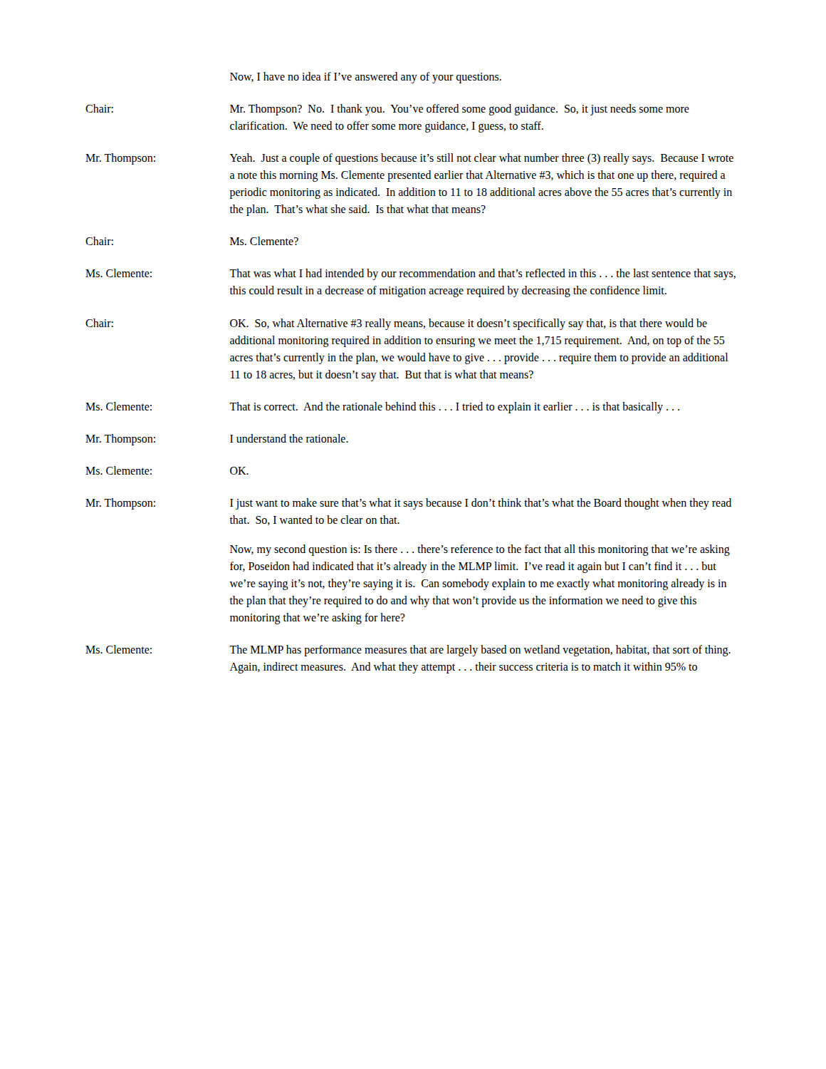| | Now, I have no idea if I’ve answered any of your questions. |
| Chair: | Mr. Thompson? No. I thank you. You’ve offered some good guidance. So, it just needs some more clarification. We need to offer some more guidance, I guess, to staff. |
| Mr. Thompson: | Yeah. Just a couple of questions because it’s still not clear what number three (3) really says. Because I wrote a note this morning Ms. Clemente presented earlier that Alternative #3, which is that one up there, required a periodic monitoring as indicated. In addition to 11 to 18 additional acres above the 55 acres that’s currently in the plan. That’s what she said. Is that what that means? |
| Chair: | Ms. Clemente? |
| Ms. Clemente: | That was what I had intended by our recommendation and that’s reflected in this . . . the last sentence that says, this could result in a decrease of mitigation acreage required by decreasing the confidence limit. |
| Chair: | OK. So, what Alternative #3 really means, because it doesn’t specifically say that, is that there would be additional monitoring required in addition to ensuring we meet the 1,715 requirement. And, on top of the 55 acres that’s currently in the plan, we would have to give . . . provide . . . require them to provide an additional 11 to 18 acres, but it doesn’t say that. But that is what that means? |
| Ms. Clemente: | That is correct. And the rationale behind this . . . I tried to explain it earlier . . . is that basically . . . |
| Mr. Thompson: | I understand the rationale. |
| Ms. Clemente: | OK. |
| Mr. Thompson: | I just want to make sure that’s what it says because I don’t think that’s what the Board thought when they read that. So, I wanted to be clear on that. Now, my second question is: Is there . . . there’s reference to the fact that all this monitoring that we’re asking for, Poseidon had indicated that it’s already in the MLMP limit. I’ve read it again but I can’t find it . . . but we’re saying it’s not, they’re saying it is. Can somebody explain to me exactly what monitoring already is in the plan that they’re required to do and why that won’t provide us the information we need to give this monitoring that we’re asking for here? |
| Ms. Clemente: | The MLMP has performance measures that are largely based on wetland vegetation, habitat, that sort of thing. Again, indirect measures. And what they attempt . . . their success criteria is to match it within 95% to |